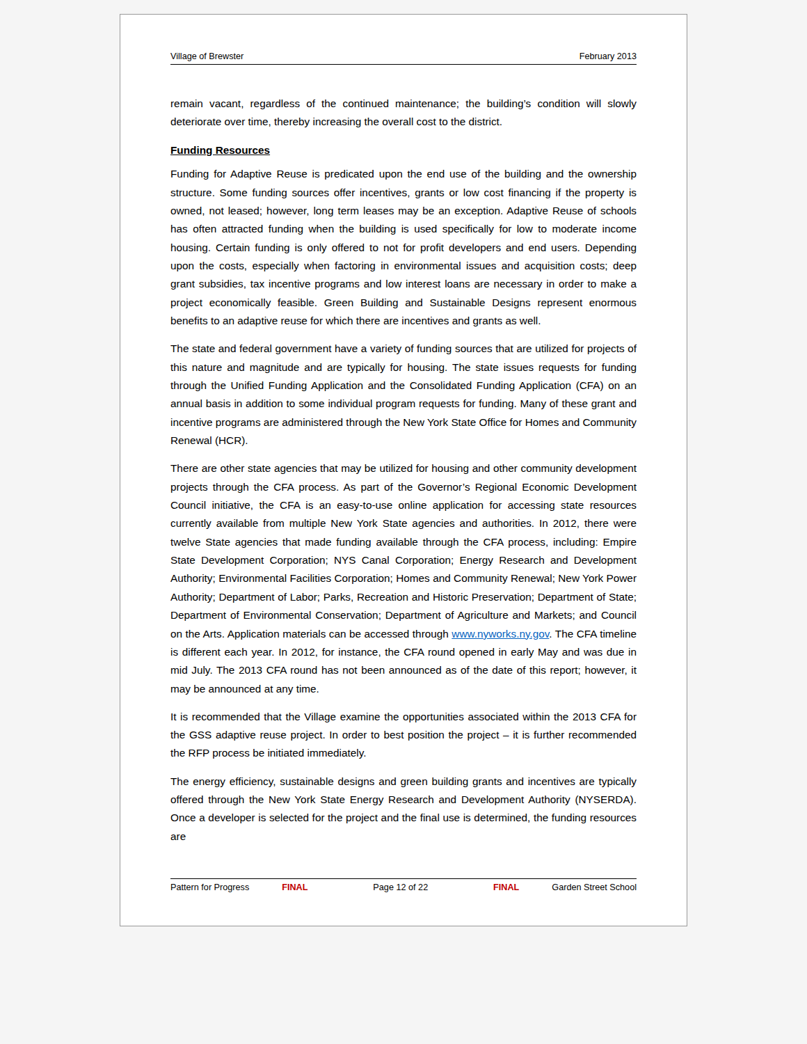Village of Brewster February 2013
remain vacant, regardless of the continued maintenance; the building’s condition will slowly deteriorate over time, thereby increasing the overall cost to the district.
Funding Resources
Funding for Adaptive Reuse is predicated upon the end use of the building and the ownership structure. Some funding sources offer incentives, grants or low cost financing if the property is owned, not leased; however, long term leases may be an exception. Adaptive Reuse of schools has often attracted funding when the building is used specifically for low to moderate income housing. Certain funding is only offered to not for profit developers and end users. Depending upon the costs, especially when factoring in environmental issues and acquisition costs; deep grant subsidies, tax incentive programs and low interest loans are necessary in order to make a project economically feasible. Green Building and Sustainable Designs represent enormous benefits to an adaptive reuse for which there are incentives and grants as well.
The state and federal government have a variety of funding sources that are utilized for projects of this nature and magnitude and are typically for housing. The state issues requests for funding through the Unified Funding Application and the Consolidated Funding Application (CFA) on an annual basis in addition to some individual program requests for funding. Many of these grant and incentive programs are administered through the New York State Office for Homes and Community Renewal (HCR).
There are other state agencies that may be utilized for housing and other community development projects through the CFA process. As part of the Governor’s Regional Economic Development Council initiative, the CFA is an easy-to-use online application for accessing state resources currently available from multiple New York State agencies and authorities. In 2012, there were twelve State agencies that made funding available through the CFA process, including: Empire State Development Corporation; NYS Canal Corporation; Energy Research and Development Authority; Environmental Facilities Corporation; Homes and Community Renewal; New York Power Authority; Department of Labor; Parks, Recreation and Historic Preservation; Department of State; Department of Environmental Conservation; Department of Agriculture and Markets; and Council on the Arts. Application materials can be accessed through www.nyworks.ny.gov. The CFA timeline is different each year. In 2012, for instance, the CFA round opened in early May and was due in mid July. The 2013 CFA round has not been announced as of the date of this report; however, it may be announced at any time.
It is recommended that the Village examine the opportunities associated within the 2013 CFA for the GSS adaptive reuse project. In order to best position the project – it is further recommended the RFP process be initiated immediately.
The energy efficiency, sustainable designs and green building grants and incentives are typically offered through the New York State Energy Research and Development Authority (NYSERDA). Once a developer is selected for the project and the final use is determined, the funding resources are
Pattern for Progress FINAL Page 12 of 22 FINAL Garden Street School